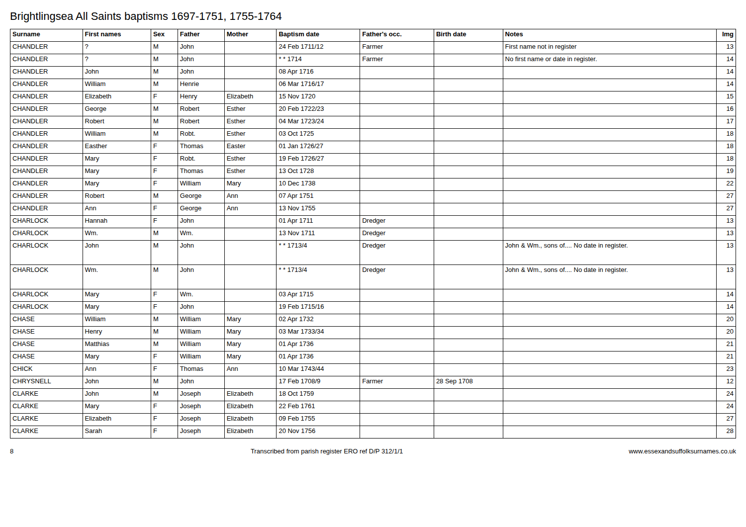Brightlingsea All Saints baptisms 1697-1751, 1755-1764
| Surname | First names | Sex | Father | Mother | Baptism date | Father's occ. | Birth date | Notes | Img |
| --- | --- | --- | --- | --- | --- | --- | --- | --- | --- |
| CHANDLER | ? | M | John | | 24 Feb 1711/12 | Farmer | | First name not in register | 13 |
| CHANDLER | ? | M | John | | * * 1714 | Farmer | | No first name or date in register. | 14 |
| CHANDLER | John | M | John | | 08 Apr 1716 | | | | 14 |
| CHANDLER | William | M | Henrie | | 06 Mar 1716/17 | | | | 14 |
| CHANDLER | Elizabeth | F | Henry | Elizabeth | 15 Nov 1720 | | | | 15 |
| CHANDLER | George | M | Robert | Esther | 20 Feb 1722/23 | | | | 16 |
| CHANDLER | Robert | M | Robert | Esther | 04 Mar 1723/24 | | | | 17 |
| CHANDLER | William | M | Robt. | Esther | 03 Oct 1725 | | | | 18 |
| CHANDLER | Easther | F | Thomas | Easter | 01 Jan 1726/27 | | | | 18 |
| CHANDLER | Mary | F | Robt. | Esther | 19 Feb 1726/27 | | | | 18 |
| CHANDLER | Mary | F | Thomas | Esther | 13 Oct 1728 | | | | 19 |
| CHANDLER | Mary | F | William | Mary | 10 Dec 1738 | | | | 22 |
| CHANDLER | Robert | M | George | Ann | 07 Apr 1751 | | | | 27 |
| CHANDLER | Ann | F | George | Ann | 13 Nov 1755 | | | | 27 |
| CHARLOCK | Hannah | F | John | | 01 Apr 1711 | Dredger | | | 13 |
| CHARLOCK | Wm. | M | Wm. | | 13 Nov 1711 | Dredger | | | 13 |
| CHARLOCK | John | M | John | | * * 1713/4 | Dredger | | John & Wm., sons of.... No date in register. | 13 |
| CHARLOCK | Wm. | M | John | | * * 1713/4 | Dredger | | John & Wm., sons of.... No date in register. | 13 |
| CHARLOCK | Mary | F | Wm. | | 03 Apr 1715 | | | | 14 |
| CHARLOCK | Mary | F | John | | 19 Feb 1715/16 | | | | 14 |
| CHASE | William | M | William | Mary | 02 Apr 1732 | | | | 20 |
| CHASE | Henry | M | William | Mary | 03 Mar 1733/34 | | | | 20 |
| CHASE | Matthias | M | William | Mary | 01 Apr 1736 | | | | 21 |
| CHASE | Mary | F | William | Mary | 01 Apr 1736 | | | | 21 |
| CHICK | Ann | F | Thomas | Ann | 10 Mar 1743/44 | | | | 23 |
| CHRYSNELL | John | M | John | | 17 Feb 1708/9 | Farmer | 28 Sep 1708 | | 12 |
| CLARKE | John | M | Joseph | Elizabeth | 18 Oct 1759 | | | | 24 |
| CLARKE | Mary | F | Joseph | Elizabeth | 22 Feb 1761 | | | | 24 |
| CLARKE | Elizabeth | F | Joseph | Elizabeth | 09 Feb 1755 | | | | 27 |
| CLARKE | Sarah | F | Joseph | Elizabeth | 20 Nov 1756 | | | | 28 |
8
Transcribed from parish register ERO ref D/P 312/1/1
www.essexandsuffolksurnames.co.uk